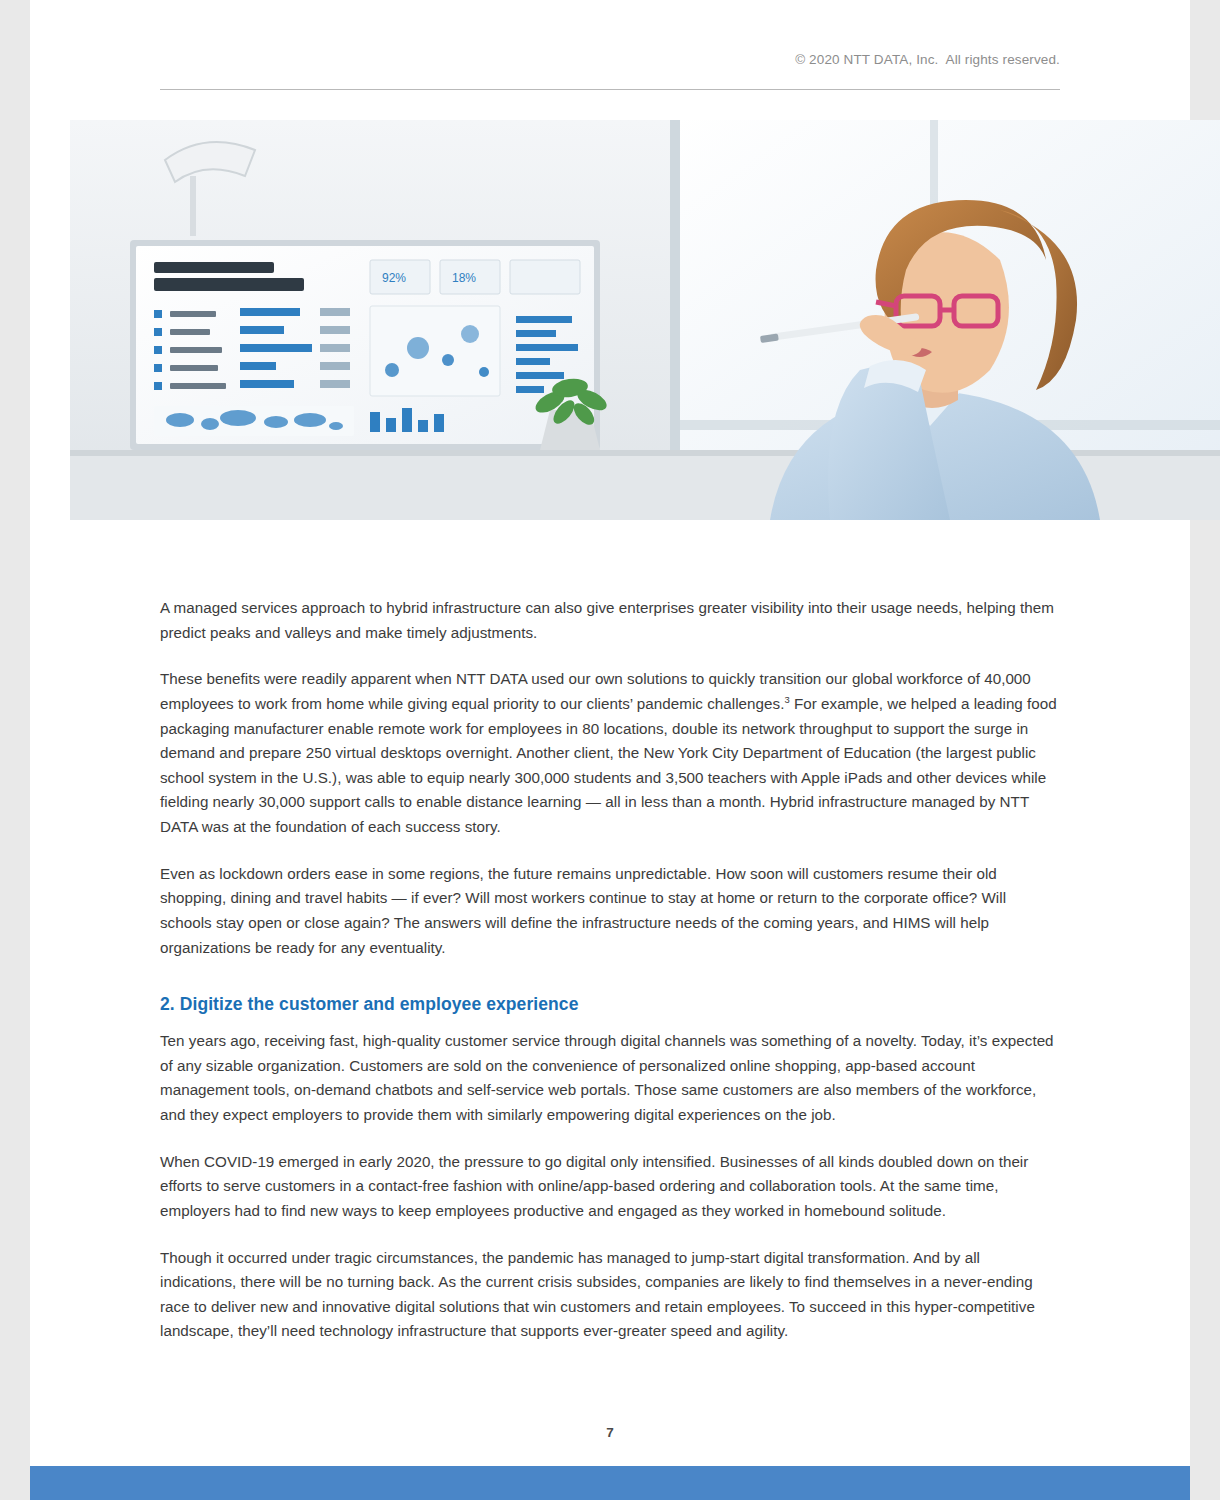© 2020 NTT DATA, Inc. All rights reserved.
92% 18%
A managed services approach to hybrid infrastructure can also give enterprises greater visibility into their usage needs, helping them predict peaks and valleys and make timely adjustments.
These benefits were readily apparent when NTT DATA used our own solutions to quickly transition our global workforce of 40,000 employees to work from home while giving equal priority to our clients’ pandemic challenges.3 For example, we helped a leading food packaging manufacturer enable remote work for employees in 80 locations, double its network throughput to support the surge in demand and prepare 250 virtual desktops overnight. Another client, the New York City Department of Education (the largest public school system in the U.S.), was able to equip nearly 300,000 students and 3,500 teachers with Apple iPads and other devices while fielding nearly 30,000 support calls to enable distance learning — all in less than a month. Hybrid infrastructure managed by NTT DATA was at the foundation of each success story.
Even as lockdown orders ease in some regions, the future remains unpredictable. How soon will customers resume their old shopping, dining and travel habits — if ever? Will most workers continue to stay at home or return to the corporate office? Will schools stay open or close again? The answers will define the infrastructure needs of the coming years, and HIMS will help organizations be ready for any eventuality.
2. Digitize the customer and employee experience
Ten years ago, receiving fast, high-quality customer service through digital channels was something of a novelty. Today, it’s expected of any sizable organization. Customers are sold on the convenience of personalized online shopping, app-based account management tools, on-demand chatbots and self-service web portals. Those same customers are also members of the workforce, and they expect employers to provide them with similarly empowering digital experiences on the job.
When COVID-19 emerged in early 2020, the pressure to go digital only intensified. Businesses of all kinds doubled down on their efforts to serve customers in a contact-free fashion with online/app-based ordering and collaboration tools. At the same time, employers had to find new ways to keep employees productive and engaged as they worked in homebound solitude.
Though it occurred under tragic circumstances, the pandemic has managed to jump-start digital transformation. And by all indications, there will be no turning back. As the current crisis subsides, companies are likely to find themselves in a never-ending race to deliver new and innovative digital solutions that win customers and retain employees. To succeed in this hyper-competitive landscape, they’ll need technology infrastructure that supports ever-greater speed and agility.
7